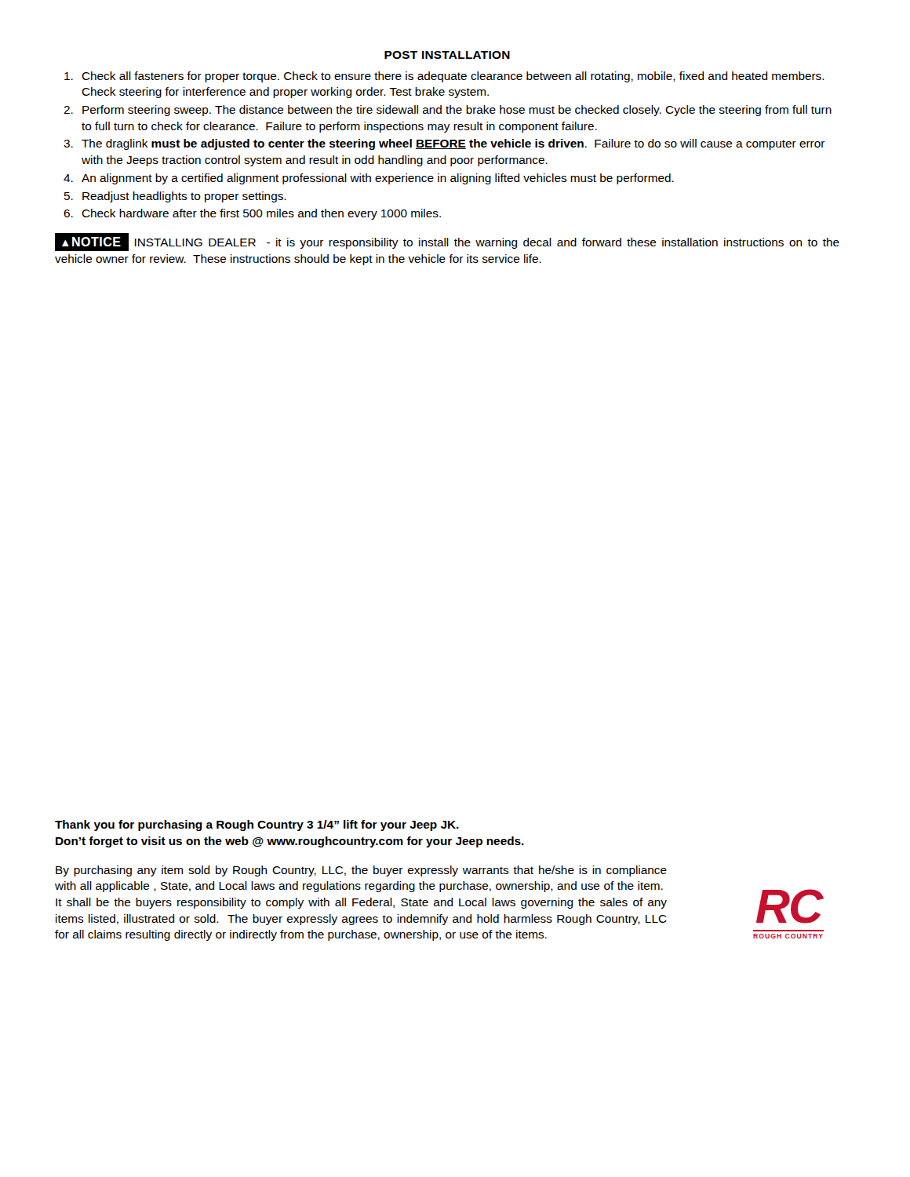POST INSTALLATION
Check all fasteners for proper torque. Check to ensure there is adequate clearance between all rotating, mobile, fixed and heated members. Check steering for interference and proper working order. Test brake system.
Perform steering sweep. The distance between the tire sidewall and the brake hose must be checked closely. Cycle the steering from full turn to full turn to check for clearance. Failure to perform inspections may result in component failure.
The draglink must be adjusted to center the steering wheel BEFORE the vehicle is driven. Failure to do so will cause a computer error with the Jeeps traction control system and result in odd handling and poor performance.
An alignment by a certified alignment professional with experience in aligning lifted vehicles must be performed.
Readjust headlights to proper settings.
Check hardware after the first 500 miles and then every 1000 miles.
▲NOTICEINSTALLING DEALER - it is your responsibility to install the warning decal and forward these installation instructions on to the vehicle owner for review. These instructions should be kept in the vehicle for its service life.
Thank you for purchasing a Rough Country 3 1/4” lift for your Jeep JK.
Don’t forget to visit us on the web @ www.roughcountry.com for your Jeep needs.
By purchasing any item sold by Rough Country, LLC, the buyer expressly warrants that he/she is in compliance with all applicable , State, and Local laws and regulations regarding the purchase, ownership, and use of the item. It shall be the buyers responsibility to comply with all Federal, State and Local laws governing the sales of any items listed, illustrated or sold. The buyer expressly agrees to indemnify and hold harmless Rough Country, LLC for all claims resulting directly or indirectly from the purchase, ownership, or use of the items.
RC
ROUGH COUNTRY